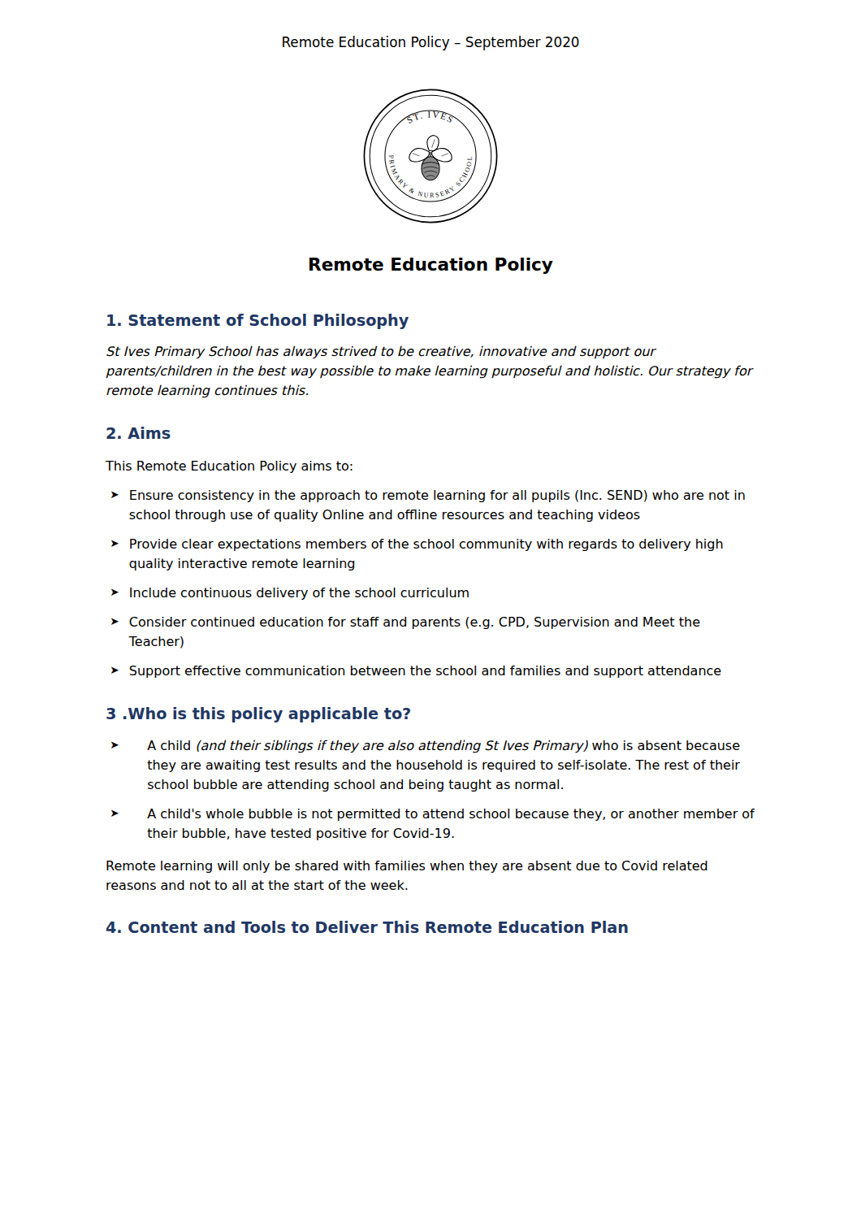Remote Education Policy – September 2020
ST. IVES PRIMARY & NURSERY SCHOOL
Remote Education Policy
1. Statement of School Philosophy
St Ives Primary School has always strived to be creative, innovative and support our parents/children in the best way possible to make learning purposeful and holistic. Our strategy for remote learning continues this.
2. Aims
This Remote Education Policy aims to:
Ensure consistency in the approach to remote learning for all pupils (Inc. SEND) who are not in school through use of quality Online and offline resources and teaching videos
Provide clear expectations members of the school community with regards to delivery high quality interactive remote learning
Include continuous delivery of the school curriculum
Consider continued education for staff and parents (e.g. CPD, Supervision and Meet the Teacher)
Support effective communication between the school and families and support attendance
3 .Who is this policy applicable to?
A child (and their siblings if they are also attending St Ives Primary) who is absent because they are awaiting test results and the household is required to self-isolate. The rest of their school bubble are attending school and being taught as normal.
A child's whole bubble is not permitted to attend school because they, or another member of their bubble, have tested positive for Covid-19.
Remote learning will only be shared with families when they are absent due to Covid related reasons and not to all at the start of the week.
4. Content and Tools to Deliver This Remote Education Plan